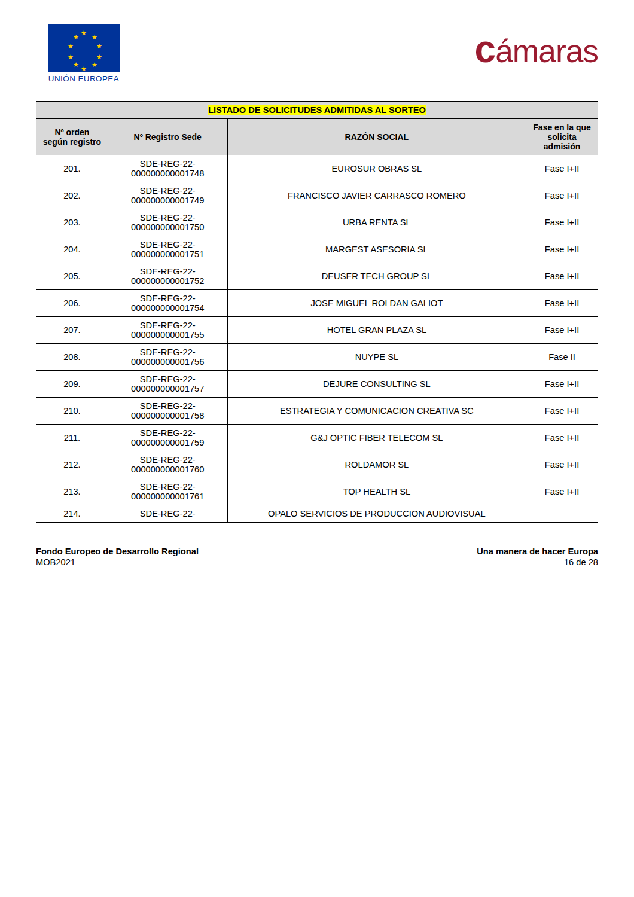★ ★ ★ ★ ★ ★ ★ ★ ★ ★
UNIÓN EUROPEA
cámaras
| | LISTADO DE SOLICITUDES ADMITIDAS AL SORTEO | |
| Nº orden según registro | Nº Registro Sede | RAZÓN SOCIAL | Fase en la que solicita admisión |
| 201. | SDE-REG-22-000000000001748 | EUROSUR OBRAS SL | Fase I+II |
| 202. | SDE-REG-22-000000000001749 | FRANCISCO JAVIER CARRASCO ROMERO | Fase I+II |
| 203. | SDE-REG-22-000000000001750 | URBA RENTA SL | Fase I+II |
| 204. | SDE-REG-22-000000000001751 | MARGEST ASESORIA SL | Fase I+II |
| 205. | SDE-REG-22-000000000001752 | DEUSER TECH GROUP SL | Fase I+II |
| 206. | SDE-REG-22-000000000001754 | JOSE MIGUEL ROLDAN GALIOT | Fase I+II |
| 207. | SDE-REG-22-000000000001755 | HOTEL GRAN PLAZA SL | Fase I+II |
| 208. | SDE-REG-22-000000000001756 | NUYPE SL | Fase II |
| 209. | SDE-REG-22-000000000001757 | DEJURE CONSULTING SL | Fase I+II |
| 210. | SDE-REG-22-000000000001758 | ESTRATEGIA Y COMUNICACION CREATIVA SC | Fase I+II |
| 211. | SDE-REG-22-000000000001759 | G&J OPTIC FIBER TELECOM SL | Fase I+II |
| 212. | SDE-REG-22-000000000001760 | ROLDAMOR SL | Fase I+II |
| 213. | SDE-REG-22-000000000001761 | TOP HEALTH SL | Fase I+II |
| 214. | SDE-REG-22- | OPALO SERVICIOS DE PRODUCCION AUDIOVISUAL | |
Fondo Europeo de Desarrollo Regional Una manera de hacer Europa
MOB2021 16 de 28